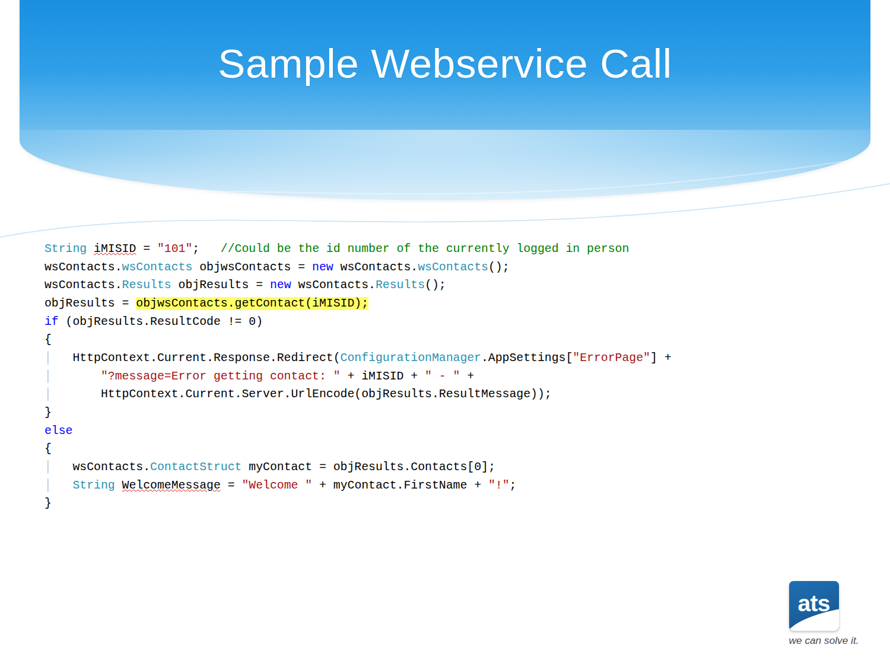Sample Webservice Call
String iMISID = "101";   //Could be the id number of the currently logged in person
wsContacts.wsContacts objwsContacts = new wsContacts.wsContacts();
wsContacts.Results objResults = new wsContacts.Results();
objResults = objwsContacts.getContact(iMISID);
if (objResults.ResultCode != 0)
{
│   HttpContext.Current.Response.Redirect(ConfigurationManager.AppSettings["ErrorPage"] +
│       "?message=Error getting contact: " + iMISID + " - " +
│       HttpContext.Current.Server.UrlEncode(objResults.ResultMessage));
}
else
{
│   wsContacts.ContactStruct myContact = objResults.Contacts[0];
│   String WelcomeMessage = "Welcome " + myContact.FirstName + "!";
}
ats
we can solve it.